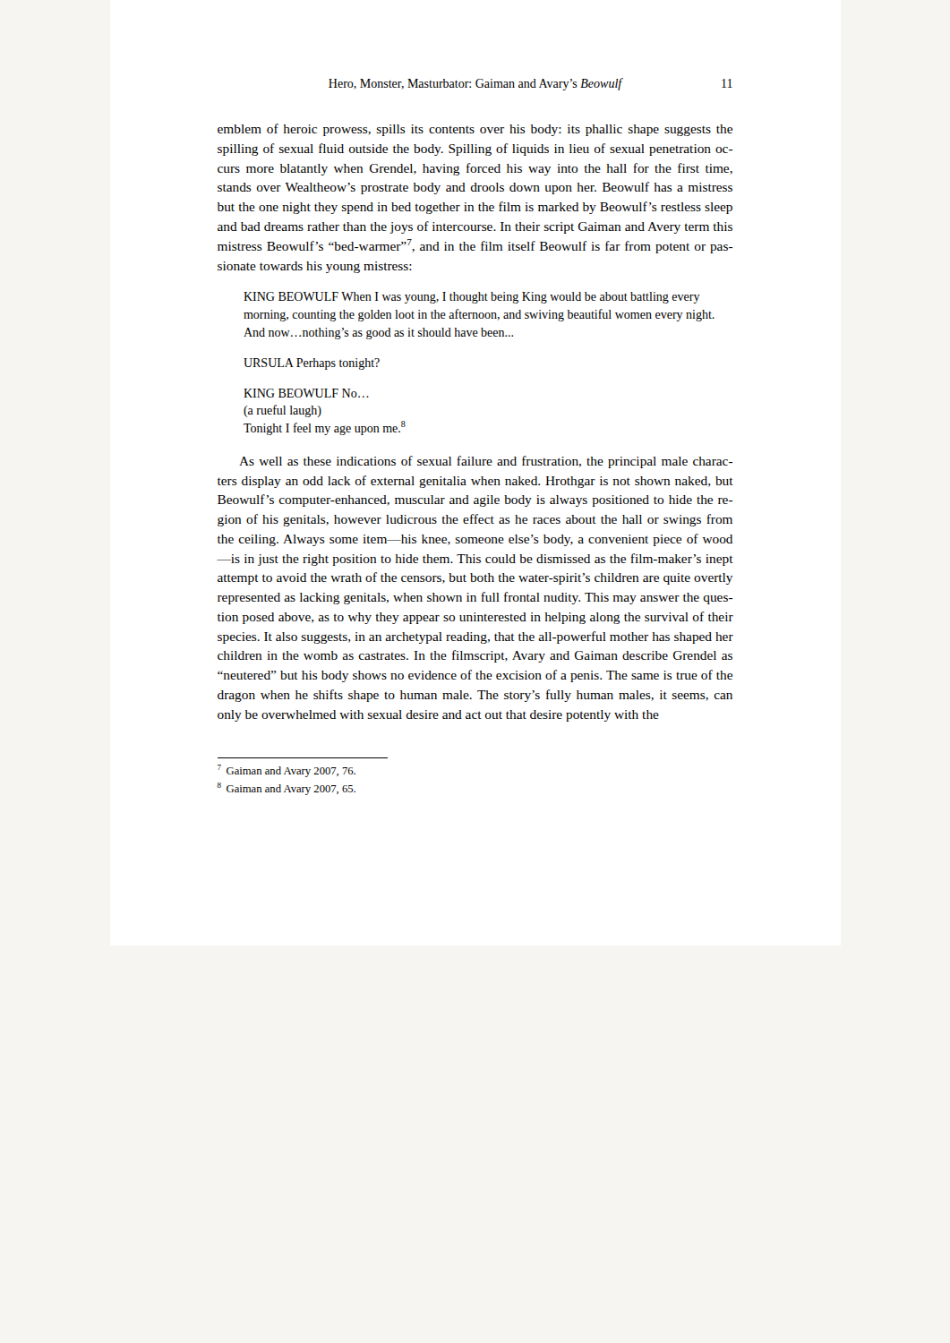Hero, Monster, Masturbator: Gaiman and Avary’s Beowulf 11
emblem of heroic prowess, spills its contents over his body: its phallic shape suggests the spilling of sexual fluid outside the body. Spilling of liquids in lieu of sexual penetration occurs more blatantly when Grendel, having forced his way into the hall for the first time, stands over Wealtheow’s prostrate body and drools down upon her. Beowulf has a mistress but the one night they spend in bed together in the film is marked by Beowulf’s restless sleep and bad dreams rather than the joys of intercourse. In their script Gaiman and Avery term this mistress Beowulf’s “bed-warmer”7, and in the film itself Beowulf is far from potent or passionate towards his young mistress:
KING BEOWULF When I was young, I thought being King would be about battling every morning, counting the golden loot in the afternoon, and swiving beautiful women every night. And now…nothing’s as good as it should have been...
URSULA Perhaps tonight?
KING BEOWULF No…
(a rueful laugh)
Tonight I feel my age upon me.8
As well as these indications of sexual failure and frustration, the principal male characters display an odd lack of external genitalia when naked. Hrothgar is not shown naked, but Beowulf’s computer-enhanced, muscular and agile body is always positioned to hide the region of his genitals, however ludicrous the effect as he races about the hall or swings from the ceiling. Always some item—his knee, someone else’s body, a convenient piece of wood—is in just the right position to hide them. This could be dismissed as the film-maker’s inept attempt to avoid the wrath of the censors, but both the water-spirit’s children are quite overtly represented as lacking genitals, when shown in full frontal nudity. This may answer the question posed above, as to why they appear so uninterested in helping along the survival of their species. It also suggests, in an archetypal reading, that the all-powerful mother has shaped her children in the womb as castrates. In the filmscript, Avary and Gaiman describe Grendel as “neutered” but his body shows no evidence of the excision of a penis. The same is true of the dragon when he shifts shape to human male. The story’s fully human males, it seems, can only be overwhelmed with sexual desire and act out that desire potently with the
7 Gaiman and Avary 2007, 76.
8 Gaiman and Avary 2007, 65.